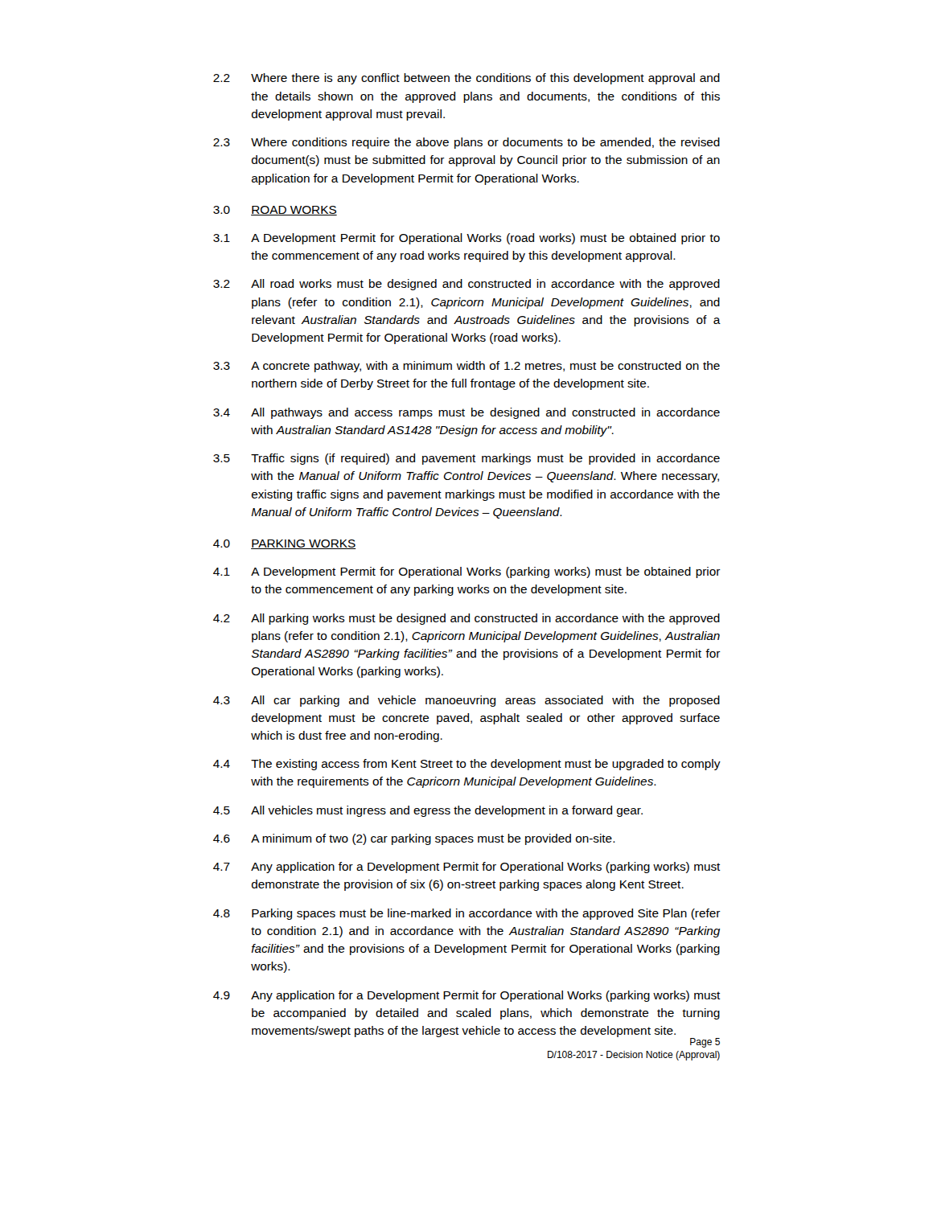2.2
Where there is any conflict between the conditions of this development approval and the details shown on the approved plans and documents, the conditions of this development approval must prevail.
2.3
Where conditions require the above plans or documents to be amended, the revised document(s) must be submitted for approval by Council prior to the submission of an application for a Development Permit for Operational Works.
3.0
ROAD WORKS
3.1
A Development Permit for Operational Works (road works) must be obtained prior to the commencement of any road works required by this development approval.
3.2
All road works must be designed and constructed in accordance with the approved plans (refer to condition 2.1), Capricorn Municipal Development Guidelines, and relevant Australian Standards and Austroads Guidelines and the provisions of a Development Permit for Operational Works (road works).
3.3
A concrete pathway, with a minimum width of 1.2 metres, must be constructed on the northern side of Derby Street for the full frontage of the development site.
3.4
All pathways and access ramps must be designed and constructed in accordance with Australian Standard AS1428 "Design for access and mobility".
3.5
Traffic signs (if required) and pavement markings must be provided in accordance with the Manual of Uniform Traffic Control Devices – Queensland. Where necessary, existing traffic signs and pavement markings must be modified in accordance with the Manual of Uniform Traffic Control Devices – Queensland.
4.0
PARKING WORKS
4.1
A Development Permit for Operational Works (parking works) must be obtained prior to the commencement of any parking works on the development site.
4.2
All parking works must be designed and constructed in accordance with the approved plans (refer to condition 2.1), Capricorn Municipal Development Guidelines, Australian Standard AS2890 “Parking facilities” and the provisions of a Development Permit for Operational Works (parking works).
4.3
All car parking and vehicle manoeuvring areas associated with the proposed development must be concrete paved, asphalt sealed or other approved surface which is dust free and non-eroding.
4.4
The existing access from Kent Street to the development must be upgraded to comply with the requirements of the Capricorn Municipal Development Guidelines.
4.5
All vehicles must ingress and egress the development in a forward gear.
4.6
A minimum of two (2) car parking spaces must be provided on-site.
4.7
Any application for a Development Permit for Operational Works (parking works) must demonstrate the provision of six (6) on-street parking spaces along Kent Street.
4.8
Parking spaces must be line-marked in accordance with the approved Site Plan (refer to condition 2.1) and in accordance with the Australian Standard AS2890 “Parking facilities” and the provisions of a Development Permit for Operational Works (parking works).
4.9
Any application for a Development Permit for Operational Works (parking works) must be accompanied by detailed and scaled plans, which demonstrate the turning movements/swept paths of the largest vehicle to access the development site.
Page 5
D/108-2017 - Decision Notice (Approval)